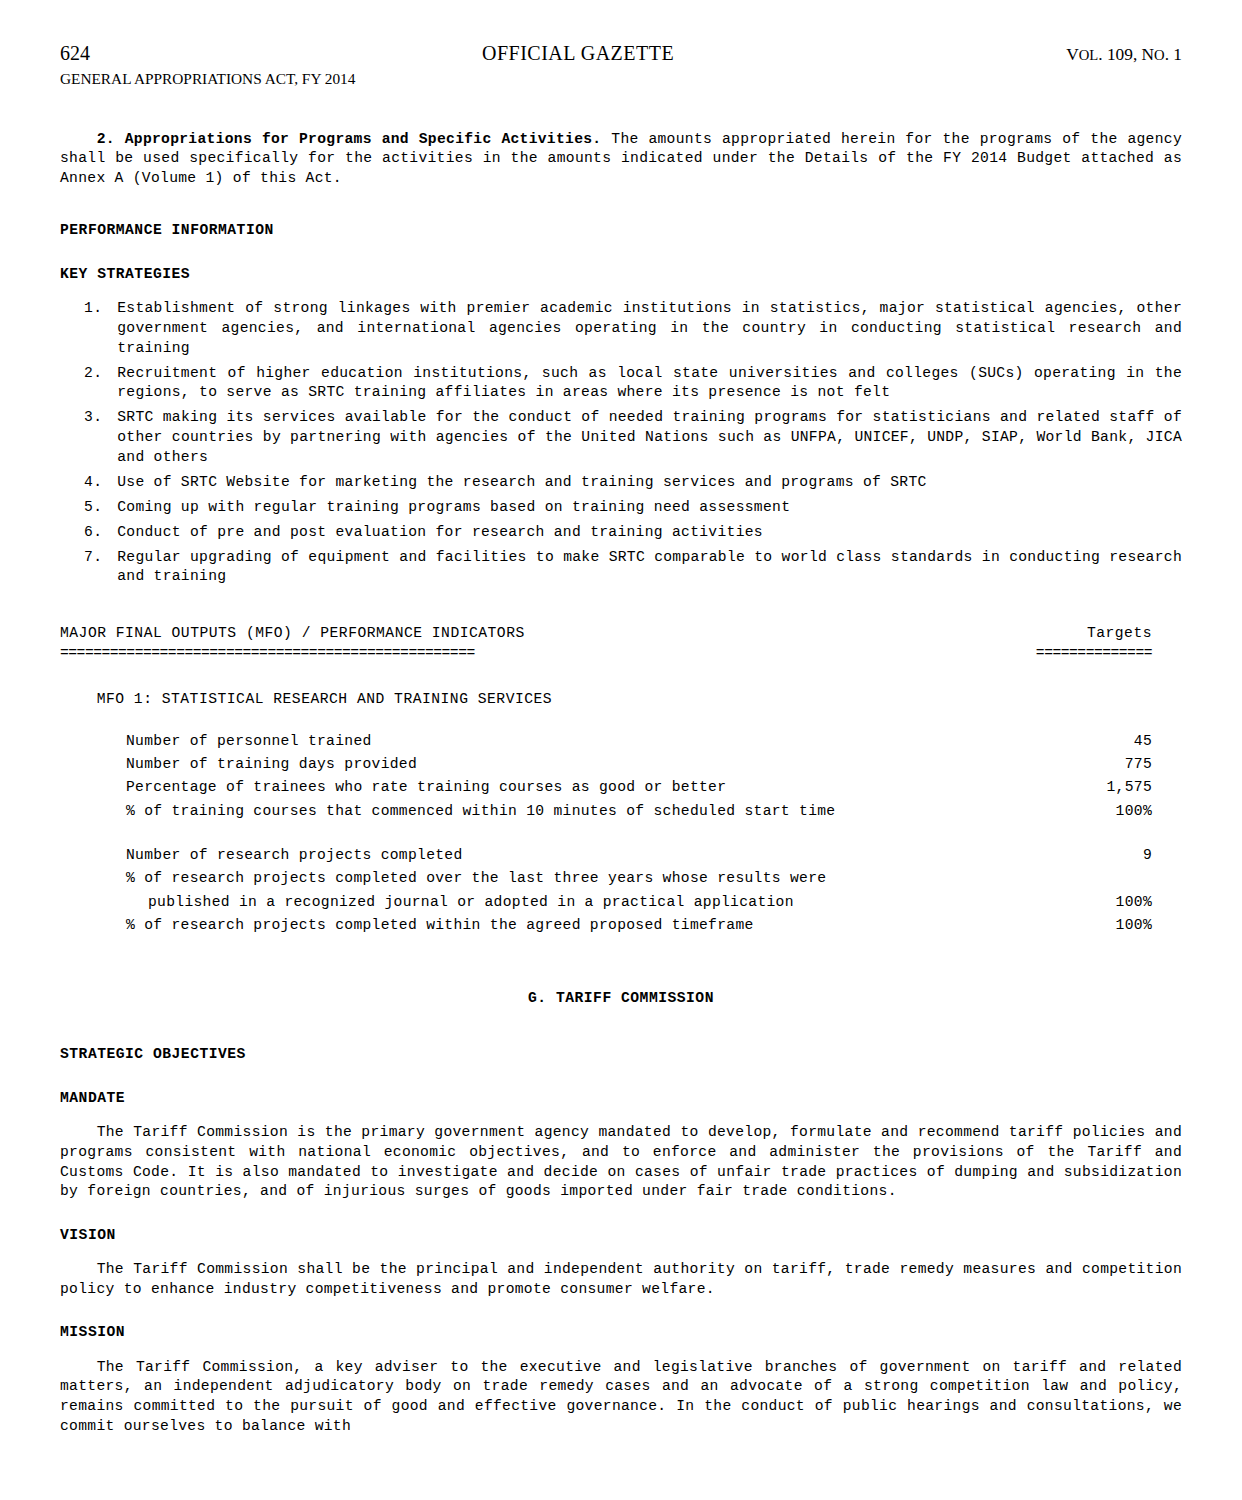624 OFFICIAL GAZETTE VOL. 109, NO. 1
GENERAL APPROPRIATIONS ACT, FY 2014
2. Appropriations for Programs and Specific Activities. The amounts appropriated herein for the programs of the agency shall be used specifically for the activities in the amounts indicated under the Details of the FY 2014 Budget attached as Annex A (Volume 1) of this Act.
PERFORMANCE INFORMATION
KEY STRATEGIES
Establishment of strong linkages with premier academic institutions in statistics, major statistical agencies, other government agencies, and international agencies operating in the country in conducting statistical research and training
Recruitment of higher education institutions, such as local state universities and colleges (SUCs) operating in the regions, to serve as SRTC training affiliates in areas where its presence is not felt
SRTC making its services available for the conduct of needed training programs for statisticians and related staff of other countries by partnering with agencies of the United Nations such as UNFPA, UNICEF, UNDP, SIAP, World Bank, JICA and others
Use of SRTC Website for marketing the research and training services and programs of SRTC
Coming up with regular training programs based on training need assessment
Conduct of pre and post evaluation for research and training activities
Regular upgrading of equipment and facilities to make SRTC comparable to world class standards in conducting research and training
MAJOR FINAL OUTPUTS (MFO) / PERFORMANCE INDICATORS Targets
================================================== ==============
MFO 1: STATISTICAL RESEARCH AND TRAINING SERVICES
| Number of personnel trained | 45 |
| Number of training days provided | 775 |
| Percentage of trainees who rate training courses as good or better | 1,575 |
| % of training courses that commenced within 10 minutes of scheduled start time | 100% |
| Number of research projects completed | 9 |
| % of research projects completed over the last three years whose results were | |
| published in a recognized journal or adopted in a practical application | 100% |
| % of research projects completed within the agreed proposed timeframe | 100% |
G. TARIFF COMMISSION
STRATEGIC OBJECTIVES
MANDATE
The Tariff Commission is the primary government agency mandated to develop, formulate and recommend tariff policies and programs consistent with national economic objectives, and to enforce and administer the provisions of the Tariff and Customs Code. It is also mandated to investigate and decide on cases of unfair trade practices of dumping and subsidization by foreign countries, and of injurious surges of goods imported under fair trade conditions.
VISION
The Tariff Commission shall be the principal and independent authority on tariff, trade remedy measures and competition policy to enhance industry competitiveness and promote consumer welfare.
MISSION
The Tariff Commission, a key adviser to the executive and legislative branches of government on tariff and related matters, an independent adjudicatory body on trade remedy cases and an advocate of a strong competition law and policy, remains committed to the pursuit of good and effective governance. In the conduct of public hearings and consultations, we commit ourselves to balance with